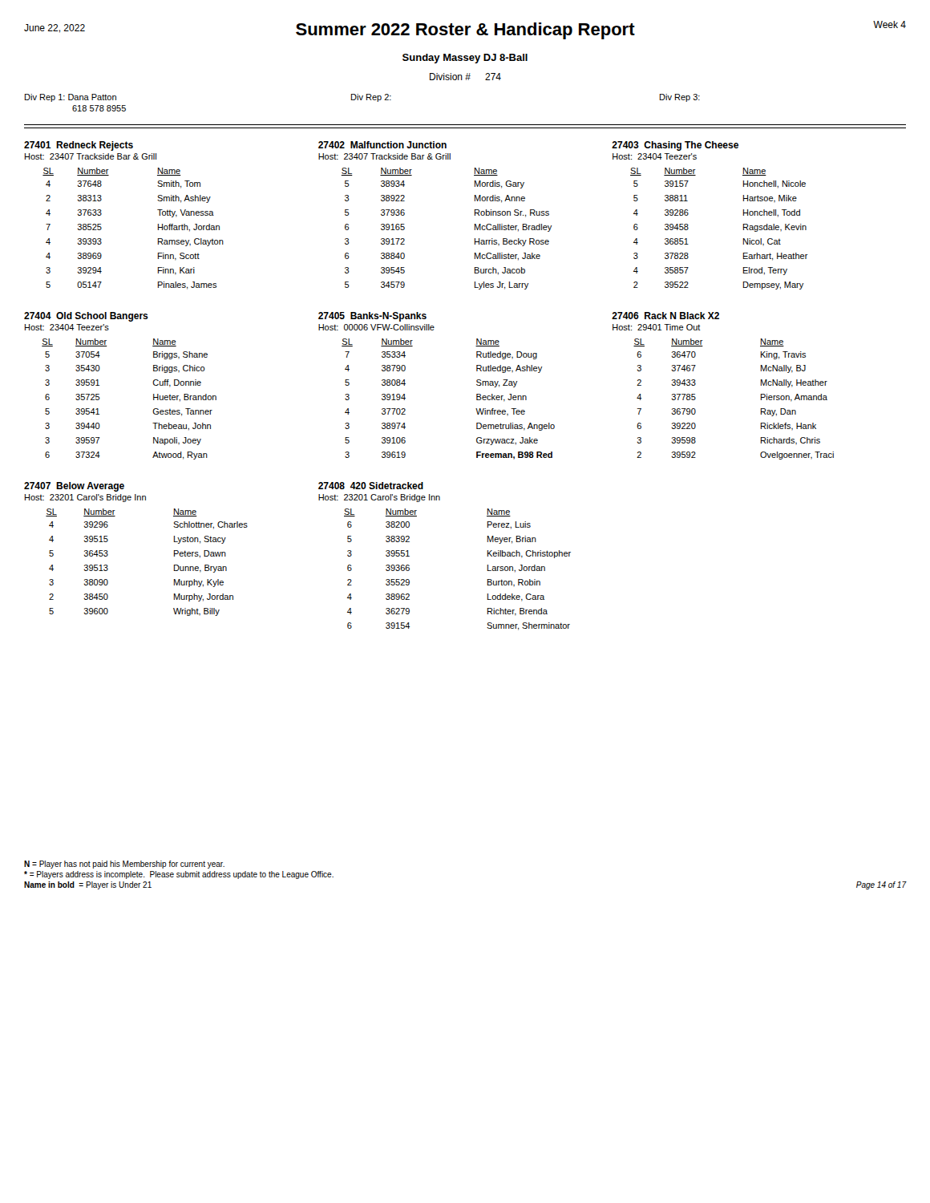June 22, 2022
Week 4
Summer 2022 Roster & Handicap Report
Sunday Massey DJ 8-Ball
Division #274
Div Rep 1: Dana Patton618 578 8955
Div Rep 2:
Div Rep 3:
| 27401 Redneck Rejects Host: 23407 Trackside Bar & Grill / SL / Number / Name / / --- / --- / --- / / 4 / 37648 / Smith, Tom / / 2 / 38313 / Smith, Ashley / / 4 / 37633 / Totty, Vanessa / / 7 / 38525 / Hoffarth, Jordan / / 4 / 39393 / Ramsey, Clayton / / 4 / 38969 / Finn, Scott / / 3 / 39294 / Finn, Kari / / 5 / 05147 / Pinales, James / | 27402 Malfunction Junction Host: 23407 Trackside Bar & Grill / SL / Number / Name / / --- / --- / --- / / 5 / 38934 / Mordis, Gary / / 3 / 38922 / Mordis, Anne / / 5 / 37936 / Robinson Sr., Russ / / 6 / 39165 / McCallister, Bradley / / 3 / 39172 / Harris, Becky Rose / / 6 / 38840 / McCallister, Jake / / 3 / 39545 / Burch, Jacob / / 5 / 34579 / Lyles Jr, Larry / | 27403 Chasing The Cheese Host: 23404 Teezer's / SL / Number / Name / / --- / --- / --- / / 5 / 39157 / Honchell, Nicole / / 5 / 38811 / Hartsoe, Mike / / 4 / 39286 / Honchell, Todd / / 6 / 39458 / Ragsdale, Kevin / / 4 / 36851 / Nicol, Cat / / 3 / 37828 / Earhart, Heather / / 4 / 35857 / Elrod, Terry / / 2 / 39522 / Dempsey, Mary / |
| 27404 Old School Bangers Host: 23404 Teezer's / SL / Number / Name / / --- / --- / --- / / 5 / 37054 / Briggs, Shane / / 3 / 35430 / Briggs, Chico / / 3 / 39591 / Cuff, Donnie / / 6 / 35725 / Hueter, Brandon / / 5 / 39541 / Gestes, Tanner / / 3 / 39440 / Thebeau, John / / 3 / 39597 / Napoli, Joey / / 6 / 37324 / Atwood, Ryan / | 27405 Banks-N-Spanks Host: 00006 VFW-Collinsville / SL / Number / Name / / --- / --- / --- / / 7 / 35334 / Rutledge, Doug / / 4 / 38790 / Rutledge, Ashley / / 5 / 38084 / Smay, Zay / / 3 / 39194 / Becker, Jenn / / 4 / 37702 / Winfree, Tee / / 3 / 38974 / Demetrulias, Angelo / / 5 / 39106 / Grzywacz, Jake / / 3 / 39619 / Freeman, B98 Red / | 27406 Rack N Black X2 Host: 29401 Time Out / SL / Number / Name / / --- / --- / --- / / 6 / 36470 / King, Travis / / 3 / 37467 / McNally, BJ / / 2 / 39433 / McNally, Heather / / 4 / 37785 / Pierson, Amanda / / 7 / 36790 / Ray, Dan / / 6 / 39220 / Ricklefs, Hank / / 3 / 39598 / Richards, Chris / / 2 / 39592 / Ovelgoenner, Traci / |
| 27407 Below Average Host: 23201 Carol's Bridge Inn / SL / Number / Name / / --- / --- / --- / / 4 / 39296 / Schlottner, Charles / / 4 / 39515 / Lyston, Stacy / / 5 / 36453 / Peters, Dawn / / 4 / 39513 / Dunne, Bryan / / 3 / 38090 / Murphy, Kyle / / 2 / 38450 / Murphy, Jordan / / 5 / 39600 / Wright, Billy / | 27408 420 Sidetracked Host: 23201 Carol's Bridge Inn / SL / Number / Name / / --- / --- / --- / / 6 / 38200 / Perez, Luis / / 5 / 38392 / Meyer, Brian / / 3 / 39551 / Keilbach, Christopher / / 6 / 39366 / Larson, Jordan / / 2 / 35529 / Burton, Robin / / 4 / 38962 / Loddeke, Cara / / 4 / 36279 / Richter, Brenda / / 6 / 39154 / Sumner, Sherminator / | |
N = Player has not paid his Membership for current year.
* = Players address is incomplete. Please submit address update to the League Office.
Name in bold = Player is Under 21
Page 14 of 17